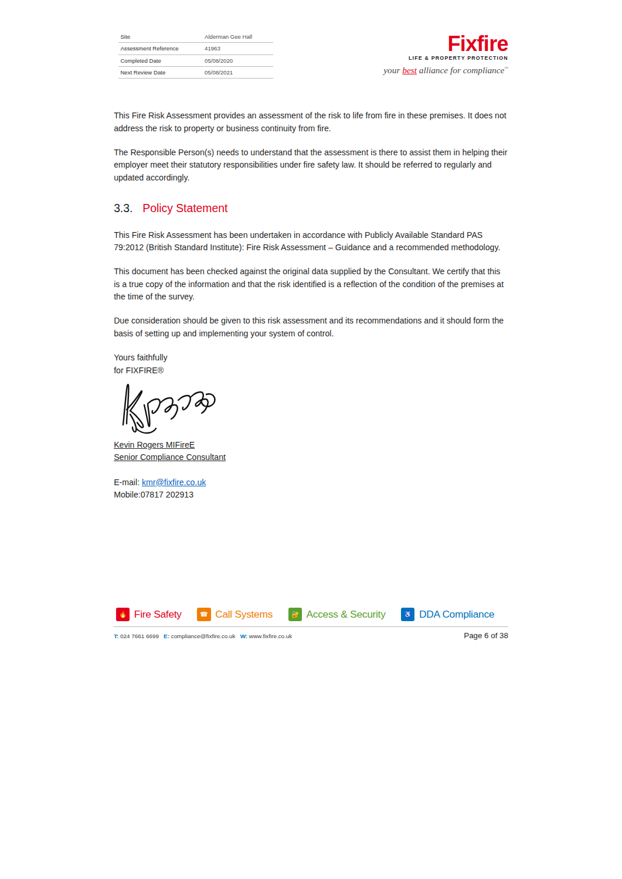| Site | Alderman Gee Hall |
| Assessment Reference | 41963 |
| Completed Date | 05/08/2020 |
| Next Review Date | 05/08/2021 |
Fixfire
LIFE & PROPERTY PROTECTION
your best alliance for compliance™
This Fire Risk Assessment provides an assessment of the risk to life from fire in these premises. It does not address the risk to property or business continuity from fire.
The Responsible Person(s) needs to understand that the assessment is there to assist them in helping their employer meet their statutory responsibilities under fire safety law. It should be referred to regularly and updated accordingly.
3.3. Policy Statement
This Fire Risk Assessment has been undertaken in accordance with Publicly Available Standard PAS 79:2012 (British Standard Institute): Fire Risk Assessment – Guidance and a recommended methodology.
This document has been checked against the original data supplied by the Consultant. We certify that this is a true copy of the information and that the risk identified is a reflection of the condition of the premises at the time of the survey.
Due consideration should be given to this risk assessment and its recommendations and it should form the basis of setting up and implementing your system of control.
Yours faithfully
for FIXFIRE®
Kevin Rogers MIFireE
Senior Compliance Consultant
E-mail: kmr@fixfire.co.uk
Mobile:07817 202913
🔥
Fire Safety
☎
Call Systems
🔐
Access & Security
♿
DDA Compliance
T: 024 7661 6699 E: compliance@fixfire.co.uk W: www.fixfire.co.uk
Page 6 of 38